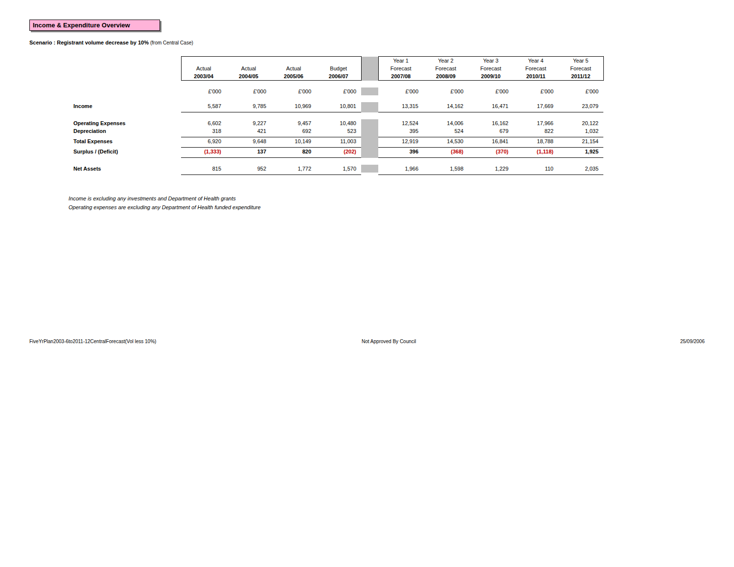Income & Expenditure Overview
Scenario : Registrant volume decrease by 10% (from Central Case)
| | | | | | | Year 1 | Year 2 | Year 3 | Year 4 | Year 5 |
| | Actual | Actual | Actual | Budget | | Forecast | Forecast | Forecast | Forecast | Forecast |
| | 2003/04 | 2004/05 | 2005/06 | 2006/07 | | 2007/08 | 2008/09 | 2009/10 | 2010/11 | 2011/12 |
| | £'000 | £'000 | £'000 | £'000 | | £'000 | £'000 | £'000 | £'000 | £'000 |
| Income | 5,587 | 9,785 | 10,969 | 10,801 | | 13,315 | 14,162 | 16,471 | 17,669 | 23,079 |
| Operating Expenses | 6,602 | 9,227 | 9,457 | 10,480 | | 12,524 | 14,006 | 16,162 | 17,966 | 20,122 |
| Depreciation | 318 | 421 | 692 | 523 | | 395 | 524 | 679 | 822 | 1,032 |
| Total Expenses | 6,920 | 9,648 | 10,149 | 11,003 | | 12,919 | 14,530 | 16,841 | 18,788 | 21,154 |
| Surplus / (Deficit) | (1,333) | 137 | 820 | (202) | | 396 | (368) | (370) | (1,118) | 1,925 |
| Net Assets | 815 | 952 | 1,772 | 1,570 | | 1,966 | 1,598 | 1,229 | 110 | 2,035 |
Income is excluding any investments and Department of Health grants
Operating expenses are excluding any Department of Health funded expenditure
FiveYrPlan2003-6to2011-12CentralForecast(Vol less 10%)
Not Approved By Council
25/09/2006